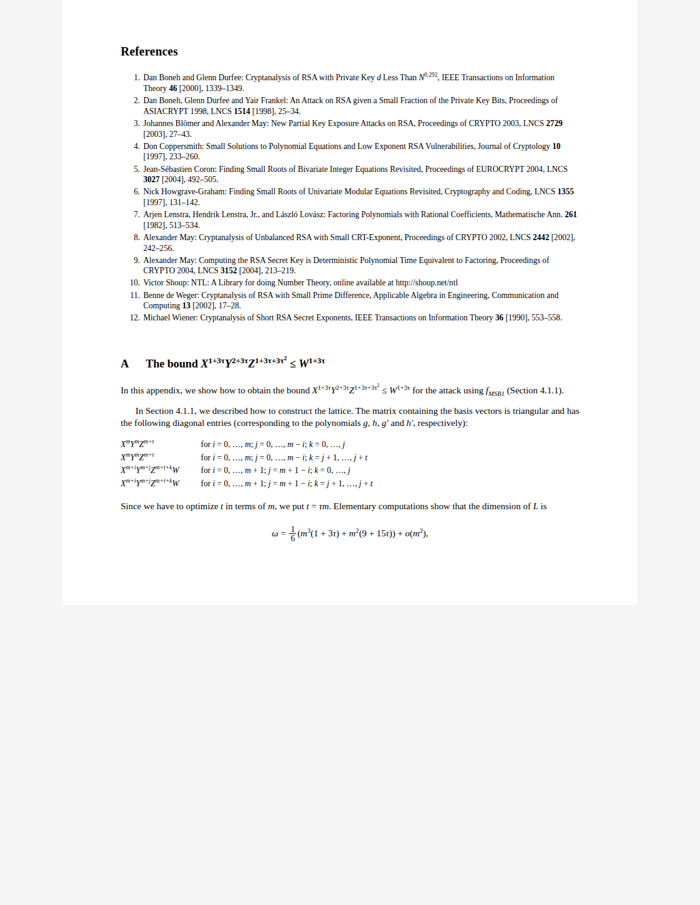References
Dan Boneh and Glenn Durfee: Cryptanalysis of RSA with Private Key d Less Than N0.292, IEEE Transactions on Information Theory 46 [2000], 1339–1349.
Dan Boneh, Glenn Durfee and Yair Frankel: An Attack on RSA given a Small Fraction of the Private Key Bits, Proceedings of ASIACRYPT 1998, LNCS 1514 [1998], 25–34.
Johannes Blömer and Alexander May: New Partial Key Exposure Attacks on RSA, Proceedings of CRYPTO 2003, LNCS 2729 [2003], 27–43.
Don Coppersmith: Small Solutions to Polynomial Equations and Low Exponent RSA Vulnerabilities, Journal of Cryptology 10 [1997], 233–260.
Jean-Sébastien Coron: Finding Small Roots of Bivariate Integer Equations Revisited, Proceedings of EUROCRYPT 2004, LNCS 3027 [2004], 492–505.
Nick Howgrave-Graham: Finding Small Roots of Univariate Modular Equations Revisited, Cryptography and Coding, LNCS 1355 [1997], 131–142.
Arjen Lenstra, Hendrik Lenstra, Jr., and László Lovász: Factoring Polynomials with Rational Coefficients, Mathematische Ann. 261 [1982], 513–534.
Alexander May: Cryptanalysis of Unbalanced RSA with Small CRT-Exponent, Proceedings of CRYPTO 2002, LNCS 2442 [2002], 242–256.
Alexander May: Computing the RSA Secret Key is Deterministic Polynomial Time Equivalent to Factoring, Proceedings of CRYPTO 2004, LNCS 3152 [2004], 213–219.
Victor Shoup: NTL: A Library for doing Number Theory, online available at http://shoup.net/ntl
Benne de Weger: Cryptanalysis of RSA with Small Prime Difference, Applicable Algebra in Engineering, Communication and Computing 13 [2002], 17–28.
Michael Wiener: Cryptanalysis of Short RSA Secret Exponents, IEEE Transactions on Information Theory 36 [1990], 553–558.
AThe bound X1+3τY2+3τZ1+3τ+3τ2 ≤ W1+3τ
In this appendix, we show how to obtain the bound X1+3τY2+3τZ1+3τ+3τ2 ≤ W1+3τ for the attack using fMSB1 (Section 4.1.1).
In Section 4.1.1, we described how to construct the lattice. The matrix containing the basis vectors is triangular and has the following diagonal entries (corresponding to the polynomials g, h, g′ and h′, respectively):
| X m Y m Z m+t | for i = 0, …, m ; j = 0, …, m − i ; k = 0, …, j |
| X m Y m Z m+t | for i = 0, …, m ; j = 0, …, m − i ; k = j + 1, …, j + t |
| X m+i Y m+j Z m+t+k W | for i = 0, …, m + 1; j = m + 1 − i ; k = 0, …, j |
| X m+i Y m+j Z m+t+k W | for i = 0, …, m + 1; j = m + 1 − i ; k = j + 1, …, j + t |
Since we have to optimize t in terms of m, we put t = τm. Elementary computations show that the dimension of L is
ω = 16(m3(1 + 3τ) + m2(9 + 15τ)) + o(m2),